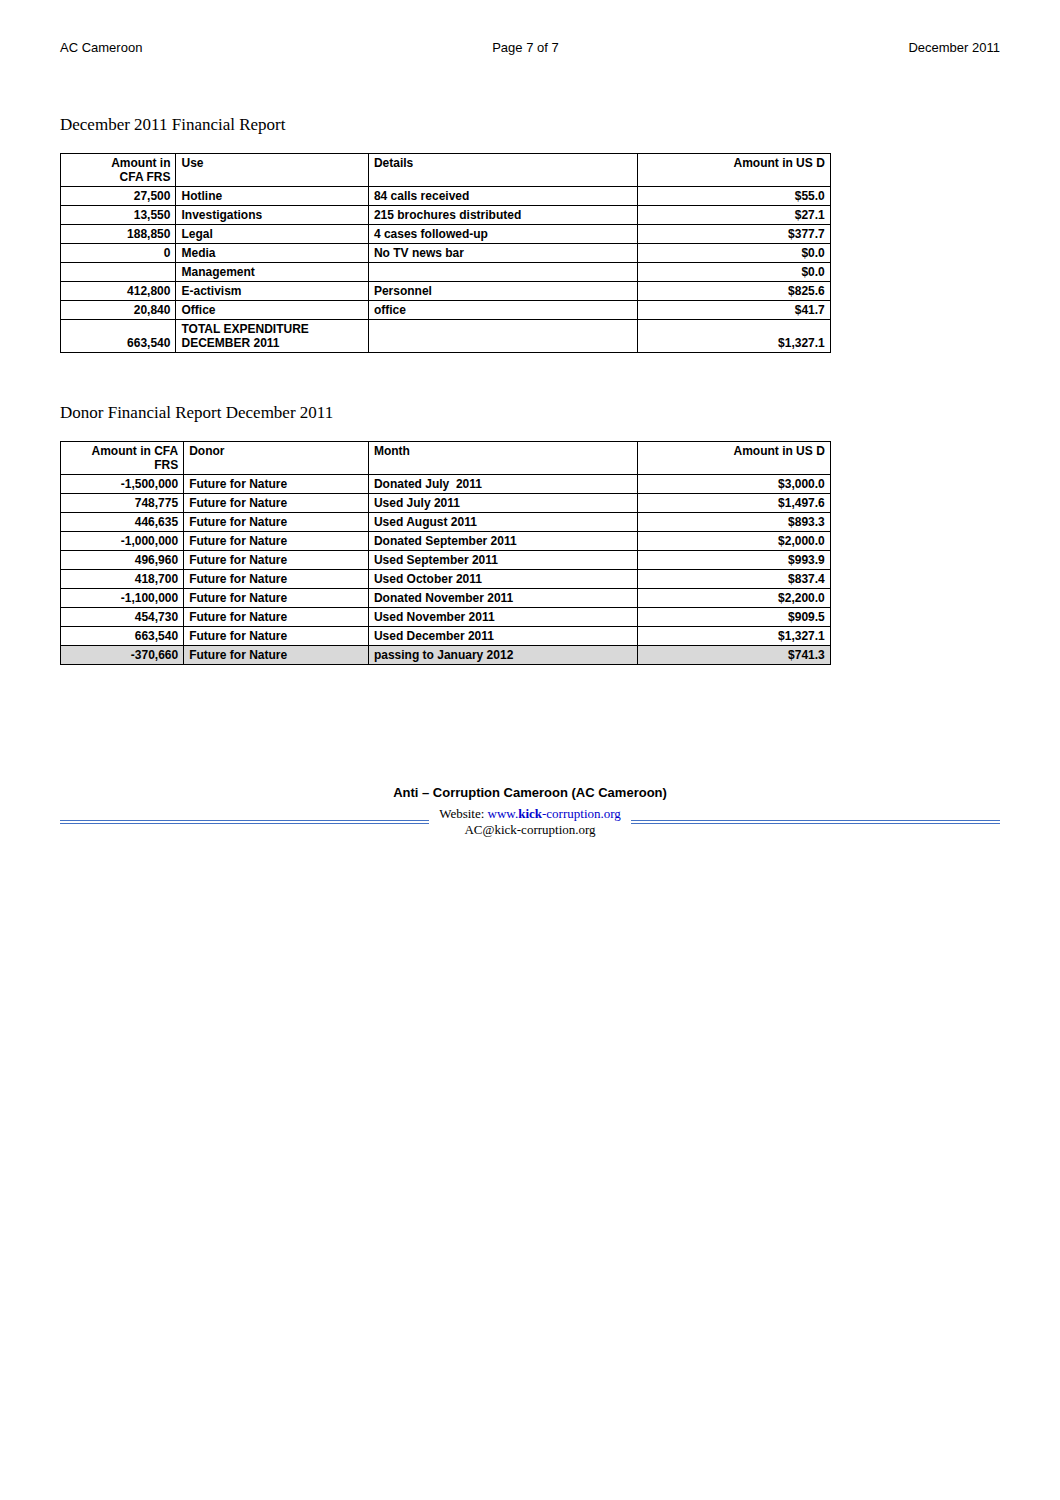AC Cameroon
Page 7 of 7
December 2011
December 2011 Financial Report
| Amount in CFA FRS | Use | Details | Amount in US D |
| 27,500 | Hotline | 84 calls received | $55.0 |
| 13,550 | Investigations | 215 brochures distributed | $27.1 |
| 188,850 | Legal | 4 cases followed-up | $377.7 |
| 0 | Media | No TV news bar | $0.0 |
| | Management | | $0.0 |
| 412,800 | E-activism | Personnel | $825.6 |
| 20,840 | Office | office | $41.7 |
| 663,540 | TOTAL EXPENDITURE DECEMBER 2011 | | $1,327.1 |
Donor Financial Report December 2011
| Amount in CFA FRS | Donor | Month | Amount in US D |
| -1,500,000 | Future for Nature | Donated July 2011 | $3,000.0 |
| 748,775 | Future for Nature | Used July 2011 | $1,497.6 |
| 446,635 | Future for Nature | Used August 2011 | $893.3 |
| -1,000,000 | Future for Nature | Donated September 2011 | $2,000.0 |
| 496,960 | Future for Nature | Used September 2011 | $993.9 |
| 418,700 | Future for Nature | Used October 2011 | $837.4 |
| -1,100,000 | Future for Nature | Donated November 2011 | $2,200.0 |
| 454,730 | Future for Nature | Used November 2011 | $909.5 |
| 663,540 | Future for Nature | Used December 2011 | $1,327.1 |
| -370,660 | Future for Nature | passing to January 2012 | $741.3 |
Anti – Corruption Cameroon (AC Cameroon)
Website: www.kick-corruption.org
AC@kick-corruption.org